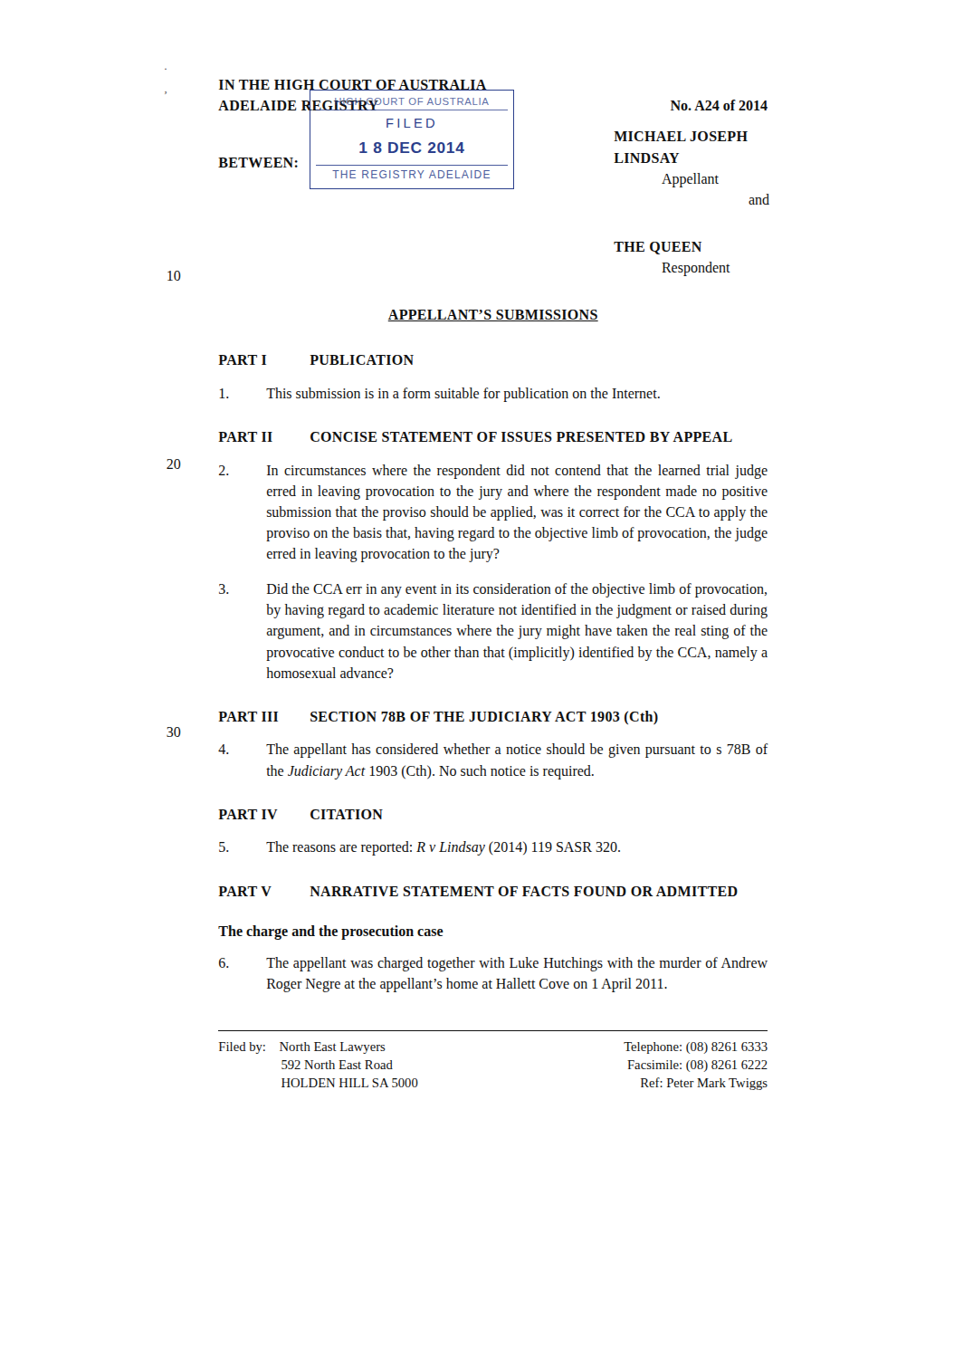· ʼ 10 20 30
IN THE HIGH COURT OF AUSTRALIA
ADELAIDE REGISTRY No. A24 of 2014
HIGH COURT OF AUSTRALIA
FILED
1 8 DEC 2014
THE REGISTRY ADELAIDE
BETWEEN:
MICHAEL JOSEPH LINDSAY
Appellant
and
THE QUEEN
Respondent
APPELLANT’S SUBMISSIONS
PART IPUBLICATION
1. This submission is in a form suitable for publication on the Internet.
PART IICONCISE STATEMENT OF ISSUES PRESENTED BY APPEAL
2. In circumstances where the respondent did not contend that the learned trial judge erred in leaving provocation to the jury and where the respondent made no positive submission that the proviso should be applied, was it correct for the CCA to apply the proviso on the basis that, having regard to the objective limb of provocation, the judge erred in leaving provocation to the jury?
3. Did the CCA err in any event in its consideration of the objective limb of provocation, by having regard to academic literature not identified in the judgment or raised during argument, and in circumstances where the jury might have taken the real sting of the provocative conduct to be other than that (implicitly) identified by the CCA, namely a homosexual advance?
PART IIISECTION 78B OF THE JUDICIARY ACT 1903 (Cth)
4. The appellant has considered whether a notice should be given pursuant to s 78B of the Judiciary Act 1903 (Cth). No such notice is required.
PART IVCITATION
5. The reasons are reported: R v Lindsay (2014) 119 SASR 320.
PART VNARRATIVE STATEMENT OF FACTS FOUND OR ADMITTED
The charge and the prosecution case
6. The appellant was charged together with Luke Hutchings with the murder of Andrew Roger Negre at the appellant’s home at Hallett Cove on 1 April 2011.
Filed by: North East Lawyers
592 North East Road
HOLDEN HILL SA 5000
Telephone: (08) 8261 6333
Facsimile: (08) 8261 6222
Ref: Peter Mark Twiggs